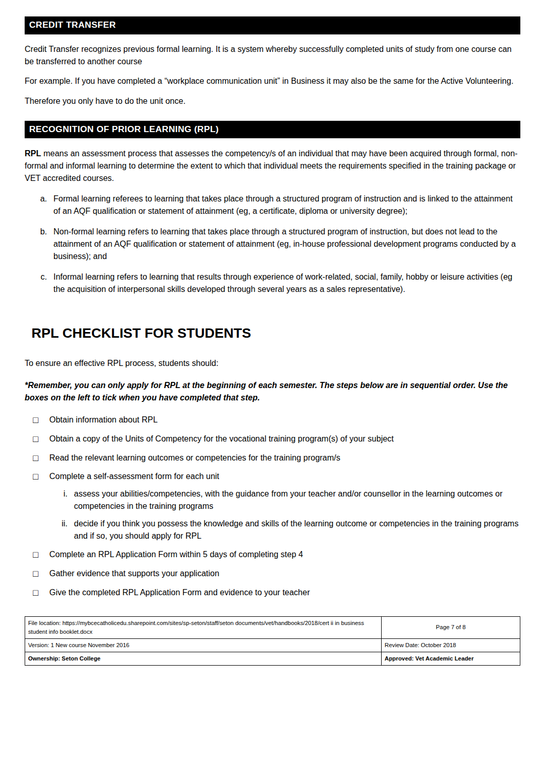CREDIT TRANSFER
Credit Transfer recognizes previous formal learning. It is a system whereby successfully completed units of study from one course can be transferred to another course
For example. If you have completed a “workplace communication unit” in Business it may also be the same for the Active Volunteering.
Therefore you only have to do the unit once.
RECOGNITION OF PRIOR LEARNING (RPL)
RPL means an assessment process that assesses the competency/s of an individual that may have been acquired through formal, non-formal and informal learning to determine the extent to which that individual meets the requirements specified in the training package or VET accredited courses.
Formal learning referees to learning that takes place through a structured program of instruction and is linked to the attainment of an AQF qualification or statement of attainment (eg, a certificate, diploma or university degree);
Non-formal learning refers to learning that takes place through a structured program of instruction, but does not lead to the attainment of an AQF qualification or statement of attainment (eg, in-house professional development programs conducted by a business); and
Informal learning refers to learning that results through experience of work-related, social, family, hobby or leisure activities (eg the acquisition of interpersonal skills developed through several years as a sales representative).
RPL CHECKLIST FOR STUDENTS
To ensure an effective RPL process, students should:
*Remember, you can only apply for RPL at the beginning of each semester. The steps below are in sequential order. Use the boxes on the left to tick when you have completed that step.
Obtain information about RPL
Obtain a copy of the Units of Competency for the vocational training program(s) of your subject
Read the relevant learning outcomes or competencies for the training program/s
Complete a self-assessment form for each unit
assess your abilities/competencies, with the guidance from your teacher and/or counsellor in the learning outcomes or competencies in the training programs
decide if you think you possess the knowledge and skills of the learning outcome or competencies in the training programs and if so, you should apply for RPL
Complete an RPL Application Form within 5 days of completing step 4
Gather evidence that supports your application
Give the completed RPL Application Form and evidence to your teacher
| File location: https://mybcecatholicedu.sharepoint.com/sites/sp-seton/staff/seton documents/vet/handbooks/2018/cert ii in business student info booklet.docx | Page 7 of 8 |
| Version: 1 New course November 2016 | Review Date: October 2018 |
| Ownership: Seton College | Approved: Vet Academic Leader |